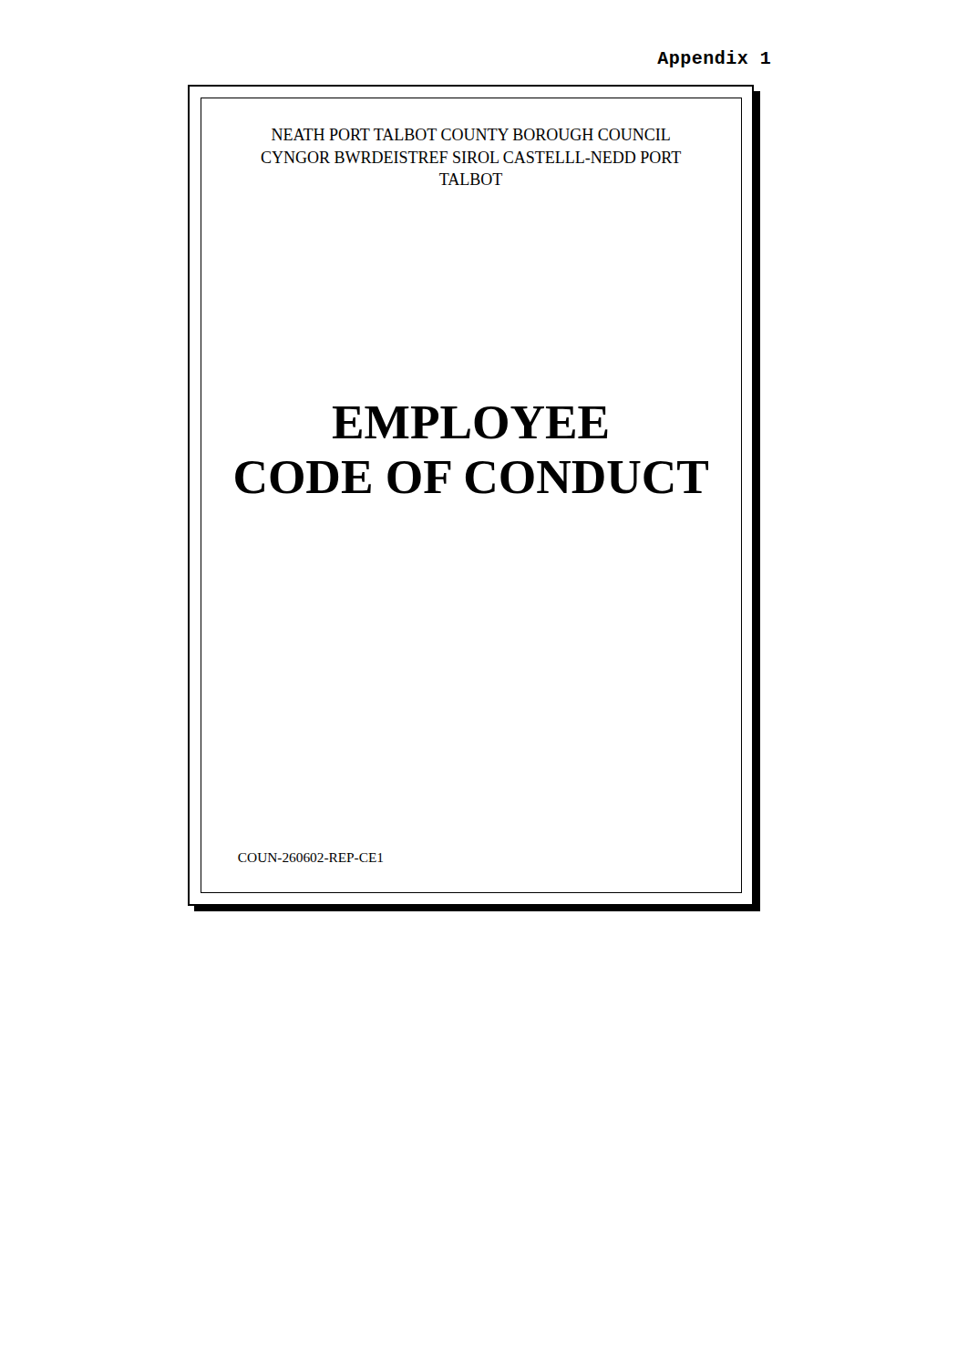Appendix 1
NEATH PORT TALBOT COUNTY BOROUGH COUNCIL
CYNGOR BWRDEISTREF SIROL CASTELLL-NEDD PORT TALBOT
EMPLOYEE
CODE OF CONDUCT
COUN-260602-REP-CE1